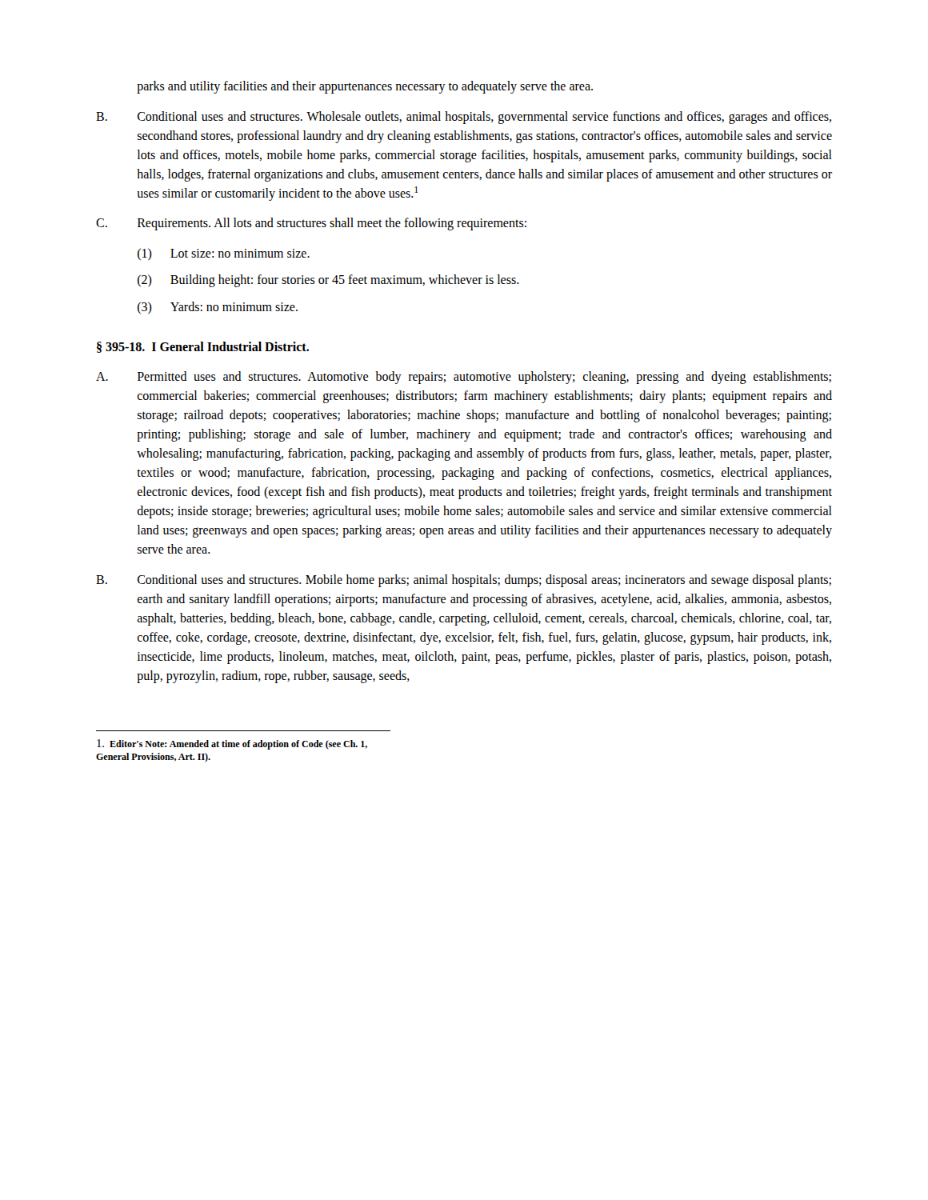parks and utility facilities and their appurtenances necessary to adequately serve the area.
B. Conditional uses and structures. Wholesale outlets, animal hospitals, governmental service functions and offices, garages and offices, secondhand stores, professional laundry and dry cleaning establishments, gas stations, contractor's offices, automobile sales and service lots and offices, motels, mobile home parks, commercial storage facilities, hospitals, amusement parks, community buildings, social halls, lodges, fraternal organizations and clubs, amusement centers, dance halls and similar places of amusement and other structures or uses similar or customarily incident to the above uses.1
C. Requirements. All lots and structures shall meet the following requirements:
(1) Lot size: no minimum size.
(2) Building height: four stories or 45 feet maximum, whichever is less.
(3) Yards: no minimum size.
§ 395-18. I General Industrial District.
A. Permitted uses and structures. Automotive body repairs; automotive upholstery; cleaning, pressing and dyeing establishments; commercial bakeries; commercial greenhouses; distributors; farm machinery establishments; dairy plants; equipment repairs and storage; railroad depots; cooperatives; laboratories; machine shops; manufacture and bottling of nonalcohol beverages; painting; printing; publishing; storage and sale of lumber, machinery and equipment; trade and contractor's offices; warehousing and wholesaling; manufacturing, fabrication, packing, packaging and assembly of products from furs, glass, leather, metals, paper, plaster, textiles or wood; manufacture, fabrication, processing, packaging and packing of confections, cosmetics, electrical appliances, electronic devices, food (except fish and fish products), meat products and toiletries; freight yards, freight terminals and transhipment depots; inside storage; breweries; agricultural uses; mobile home sales; automobile sales and service and similar extensive commercial land uses; greenways and open spaces; parking areas; open areas and utility facilities and their appurtenances necessary to adequately serve the area.
B. Conditional uses and structures. Mobile home parks; animal hospitals; dumps; disposal areas; incinerators and sewage disposal plants; earth and sanitary landfill operations; airports; manufacture and processing of abrasives, acetylene, acid, alkalies, ammonia, asbestos, asphalt, batteries, bedding, bleach, bone, cabbage, candle, carpeting, celluloid, cement, cereals, charcoal, chemicals, chlorine, coal, tar, coffee, coke, cordage, creosote, dextrine, disinfectant, dye, excelsior, felt, fish, fuel, furs, gelatin, glucose, gypsum, hair products, ink, insecticide, lime products, linoleum, matches, meat, oilcloth, paint, peas, perfume, pickles, plaster of paris, plastics, poison, potash, pulp, pyrozylin, radium, rope, rubber, sausage, seeds,
1. Editor's Note: Amended at time of adoption of Code (see Ch. 1, General Provisions, Art. II).